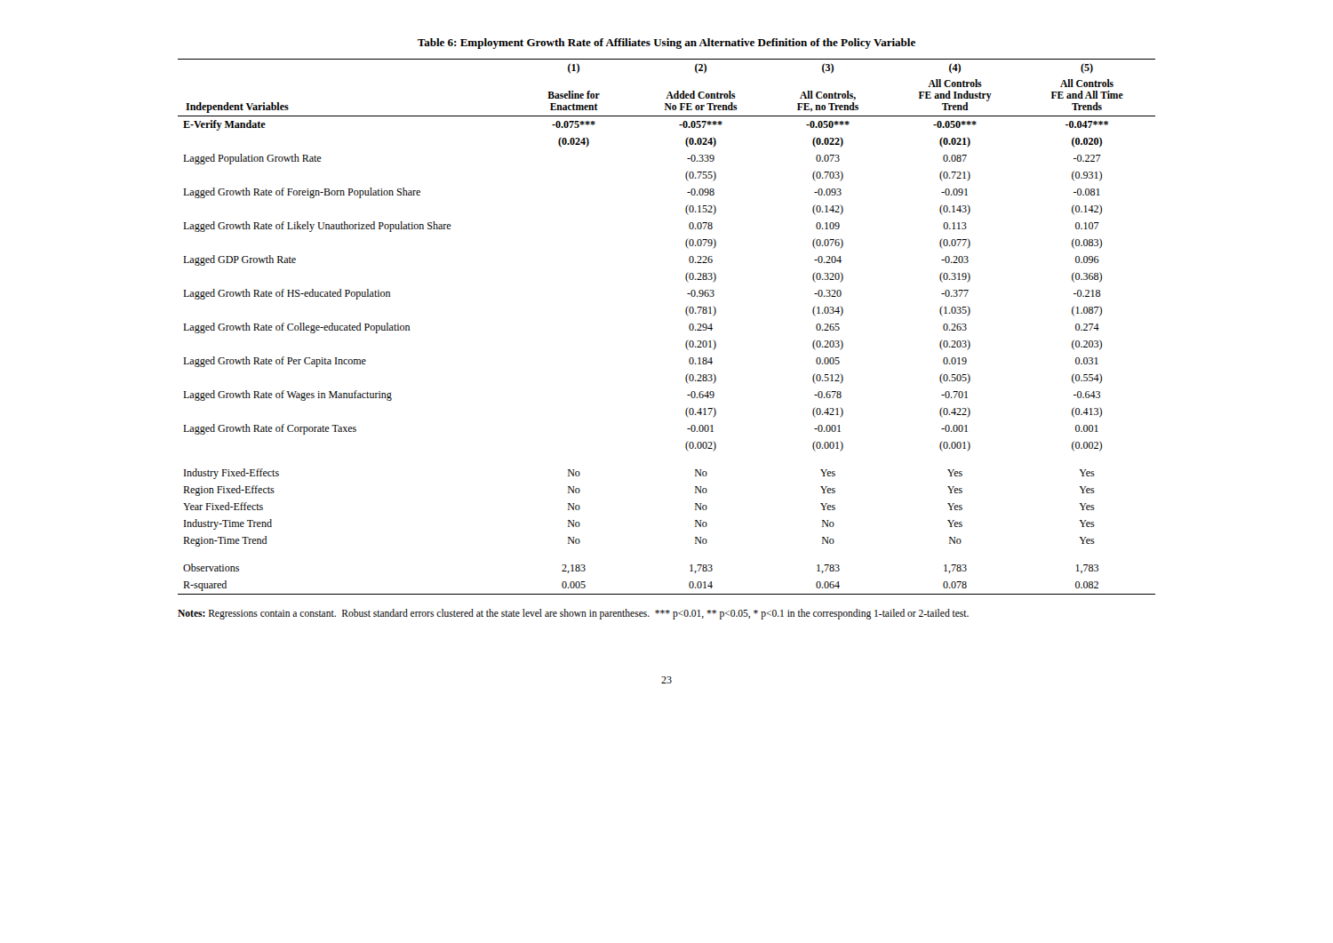Table 6: Employment Growth Rate of Affiliates Using an Alternative Definition of the Policy Variable
| | (1) | (2) | (3) | (4) | (5) |
| --- | --- | --- | --- | --- | --- |
| Independent Variables | Baseline for Enactment | Added Controls No FE or Trends | All Controls, FE, no Trends | All Controls FE and Industry Trend | All Controls FE and All Time Trends |
| E-Verify Mandate | -0.075*** | -0.057*** | -0.050*** | -0.050*** | -0.047*** |
| | (0.024) | (0.024) | (0.022) | (0.021) | (0.020) |
| Lagged Population Growth Rate | | -0.339 | 0.073 | 0.087 | -0.227 |
| | | (0.755) | (0.703) | (0.721) | (0.931) |
| Lagged Growth Rate of Foreign-Born Population Share | | -0.098 | -0.093 | -0.091 | -0.081 |
| | | (0.152) | (0.142) | (0.143) | (0.142) |
| Lagged Growth Rate of Likely Unauthorized Population Share | | 0.078 | 0.109 | 0.113 | 0.107 |
| | | (0.079) | (0.076) | (0.077) | (0.083) |
| Lagged GDP Growth Rate | | 0.226 | -0.204 | -0.203 | 0.096 |
| | | (0.283) | (0.320) | (0.319) | (0.368) |
| Lagged Growth Rate of HS-educated Population | | -0.963 | -0.320 | -0.377 | -0.218 |
| | | (0.781) | (1.034) | (1.035) | (1.087) |
| Lagged Growth Rate of College-educated Population | | 0.294 | 0.265 | 0.263 | 0.274 |
| | | (0.201) | (0.203) | (0.203) | (0.203) |
| Lagged Growth Rate of Per Capita Income | | 0.184 | 0.005 | 0.019 | 0.031 |
| | | (0.283) | (0.512) | (0.505) | (0.554) |
| Lagged Growth Rate of Wages in Manufacturing | | -0.649 | -0.678 | -0.701 | -0.643 |
| | | (0.417) | (0.421) | (0.422) | (0.413) |
| Lagged Growth Rate of Corporate Taxes | | -0.001 | -0.001 | -0.001 | 0.001 |
| | | (0.002) | (0.001) | (0.001) | (0.002) |
| Industry Fixed-Effects | No | No | Yes | Yes | Yes |
| Region Fixed-Effects | No | No | Yes | Yes | Yes |
| Year Fixed-Effects | No | No | Yes | Yes | Yes |
| Industry-Time Trend | No | No | No | Yes | Yes |
| Region-Time Trend | No | No | No | No | Yes |
| Observations | 2,183 | 1,783 | 1,783 | 1,783 | 1,783 |
| R-squared | 0.005 | 0.014 | 0.064 | 0.078 | 0.082 |
Notes: Regressions contain a constant. Robust standard errors clustered at the state level are shown in parentheses. *** p<0.01, ** p<0.05, * p<0.1 in the corresponding 1-tailed or 2-tailed test.
23